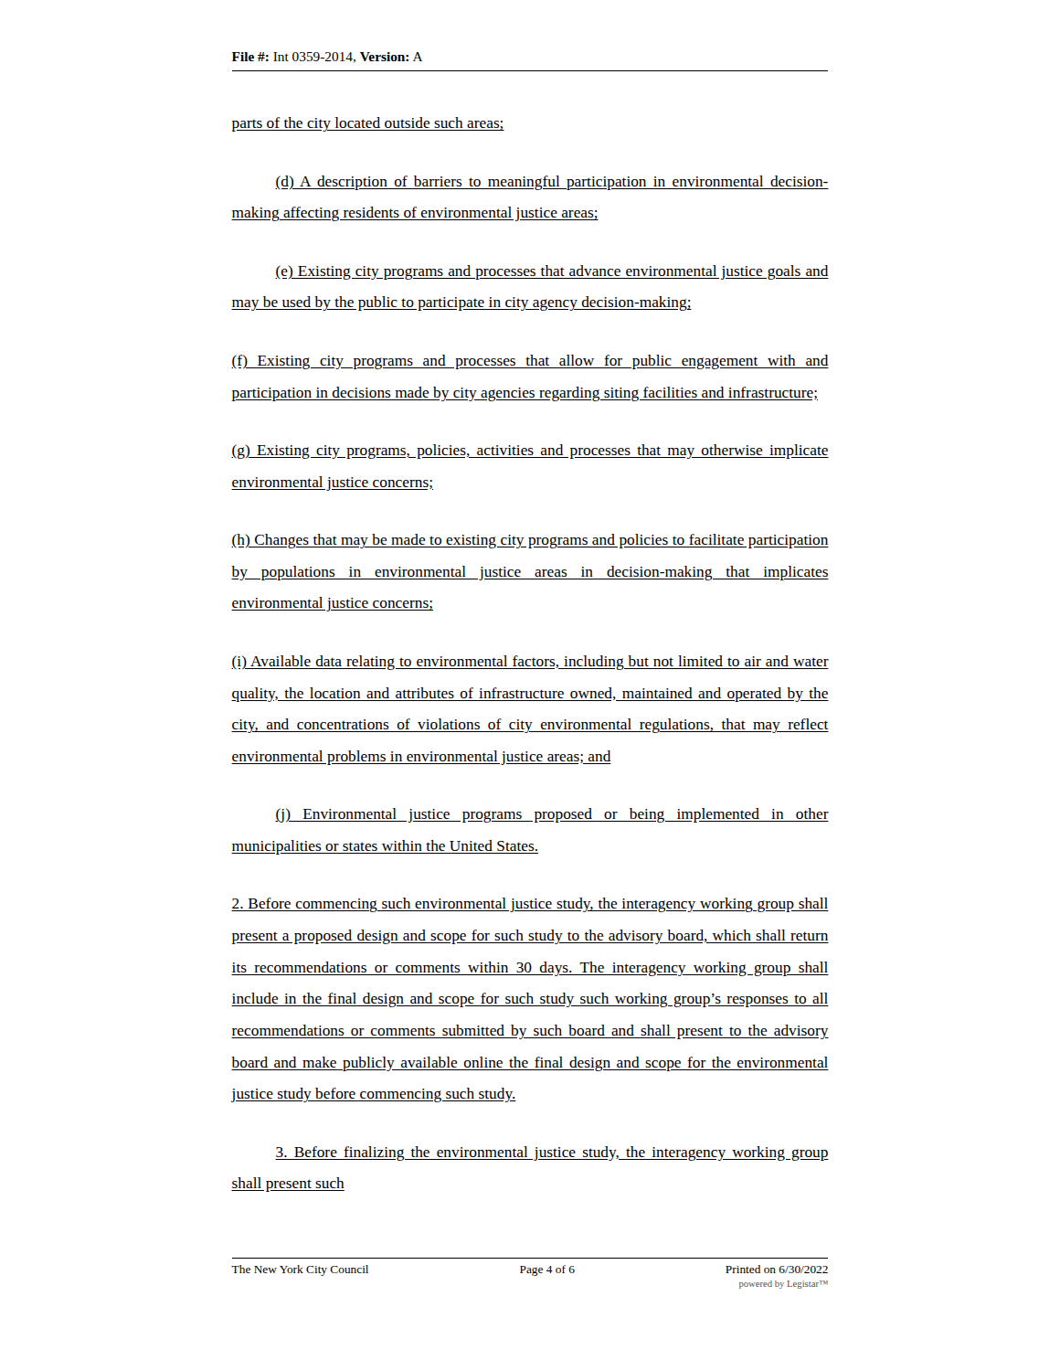File #: Int 0359-2014, Version: A
parts of the city located outside such areas;
(d) A description of barriers to meaningful participation in environmental decision-making affecting residents of environmental justice areas;
(e) Existing city programs and processes that advance environmental justice goals and may be used by the public to participate in city agency decision-making;
(f) Existing city programs and processes that allow for public engagement with and participation in decisions made by city agencies regarding siting facilities and infrastructure;
(g) Existing city programs, policies, activities and processes that may otherwise implicate environmental justice concerns;
(h) Changes that may be made to existing city programs and policies to facilitate participation by populations in environmental justice areas in decision-making that implicates environmental justice concerns;
(i) Available data relating to environmental factors, including but not limited to air and water quality, the location and attributes of infrastructure owned, maintained and operated by the city, and concentrations of violations of city environmental regulations, that may reflect environmental problems in environmental justice areas; and
(j) Environmental justice programs proposed or being implemented in other municipalities or states within the United States.
2. Before commencing such environmental justice study, the interagency working group shall present a proposed design and scope for such study to the advisory board, which shall return its recommendations or comments within 30 days. The interagency working group shall include in the final design and scope for such study such working group’s responses to all recommendations or comments submitted by such board and shall present to the advisory board and make publicly available online the final design and scope for the environmental justice study before commencing such study.
3. Before finalizing the environmental justice study, the interagency working group shall present such
The New York City Council
Page 4 of 6
Printed on 6/30/2022 powered by Legistar™